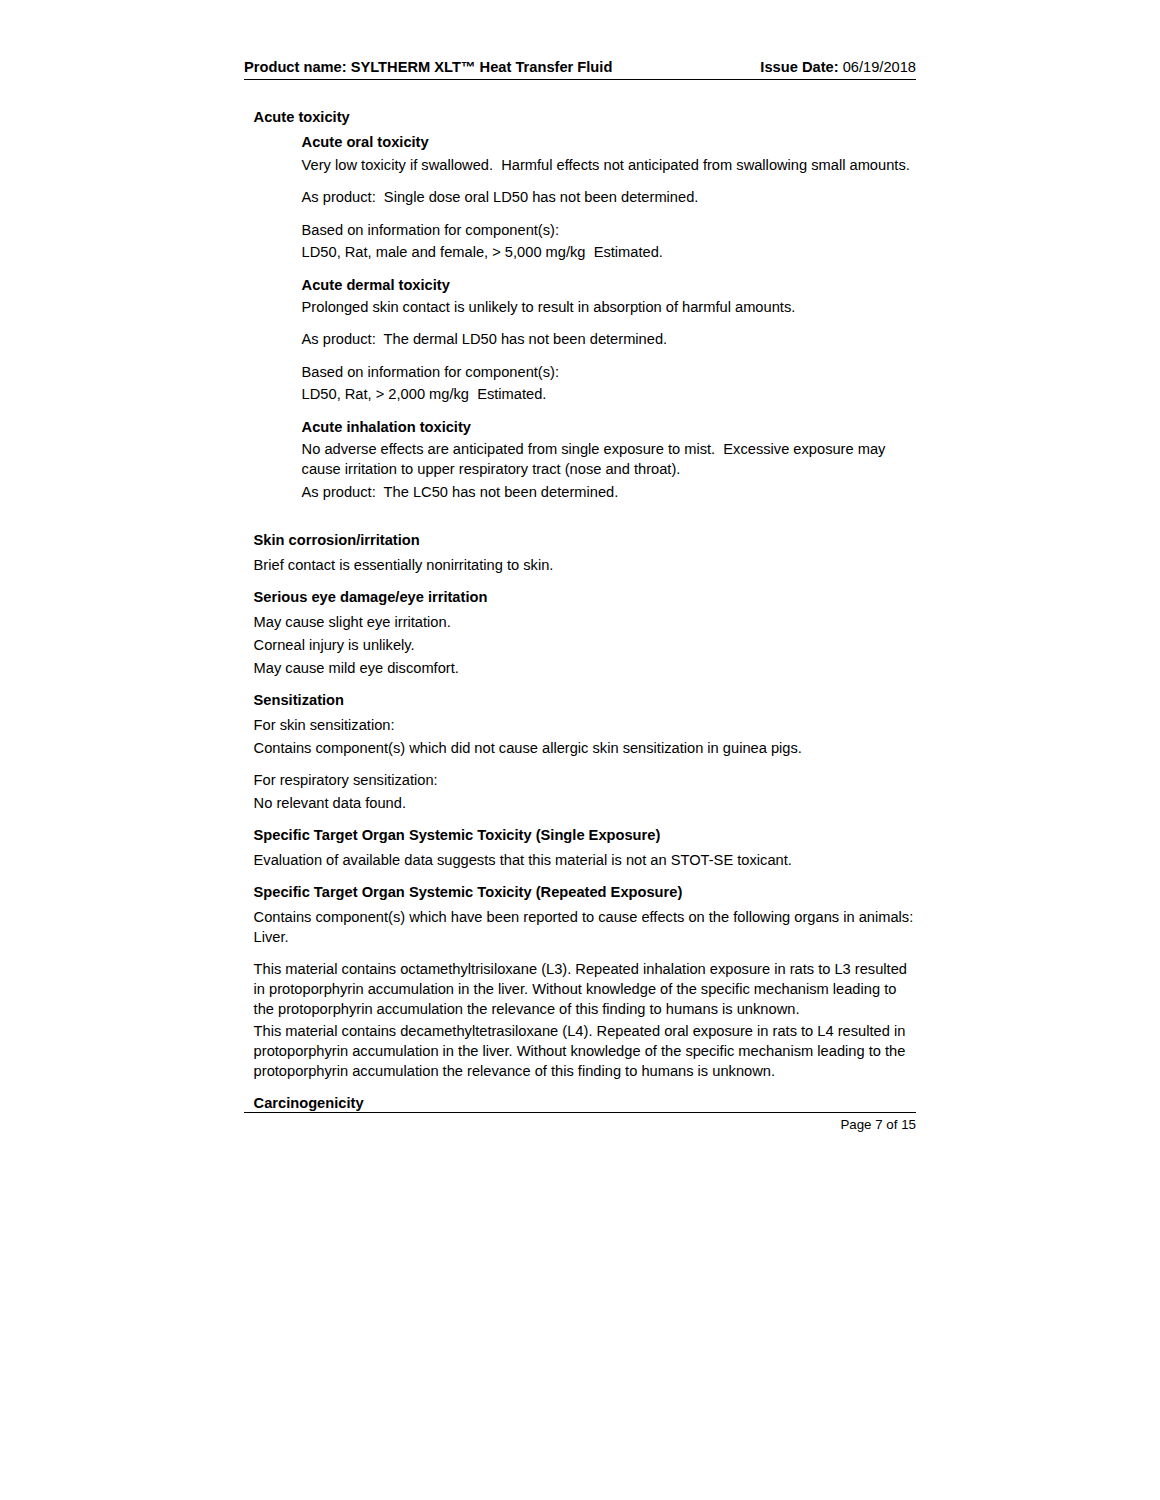Product name: SYLTHERM XLT™ Heat Transfer Fluid Issue Date: 06/19/2018
Acute toxicity
Acute oral toxicity
Very low toxicity if swallowed. Harmful effects not anticipated from swallowing small amounts.
As product: Single dose oral LD50 has not been determined.
Based on information for component(s):
LD50, Rat, male and female, > 5,000 mg/kg Estimated.
Acute dermal toxicity
Prolonged skin contact is unlikely to result in absorption of harmful amounts.
As product: The dermal LD50 has not been determined.
Based on information for component(s):
LD50, Rat, > 2,000 mg/kg Estimated.
Acute inhalation toxicity
No adverse effects are anticipated from single exposure to mist. Excessive exposure may cause irritation to upper respiratory tract (nose and throat).
As product: The LC50 has not been determined.
Skin corrosion/irritation
Brief contact is essentially nonirritating to skin.
Serious eye damage/eye irritation
May cause slight eye irritation.
Corneal injury is unlikely.
May cause mild eye discomfort.
Sensitization
For skin sensitization:
Contains component(s) which did not cause allergic skin sensitization in guinea pigs.
For respiratory sensitization:
No relevant data found.
Specific Target Organ Systemic Toxicity (Single Exposure)
Evaluation of available data suggests that this material is not an STOT-SE toxicant.
Specific Target Organ Systemic Toxicity (Repeated Exposure)
Contains component(s) which have been reported to cause effects on the following organs in animals: Liver.
This material contains octamethyltrisiloxane (L3). Repeated inhalation exposure in rats to L3 resulted in protoporphyrin accumulation in the liver. Without knowledge of the specific mechanism leading to the protoporphyrin accumulation the relevance of this finding to humans is unknown.
This material contains decamethyltetrasiloxane (L4). Repeated oral exposure in rats to L4 resulted in protoporphyrin accumulation in the liver. Without knowledge of the specific mechanism leading to the protoporphyrin accumulation the relevance of this finding to humans is unknown.
Carcinogenicity
Page 7 of 15